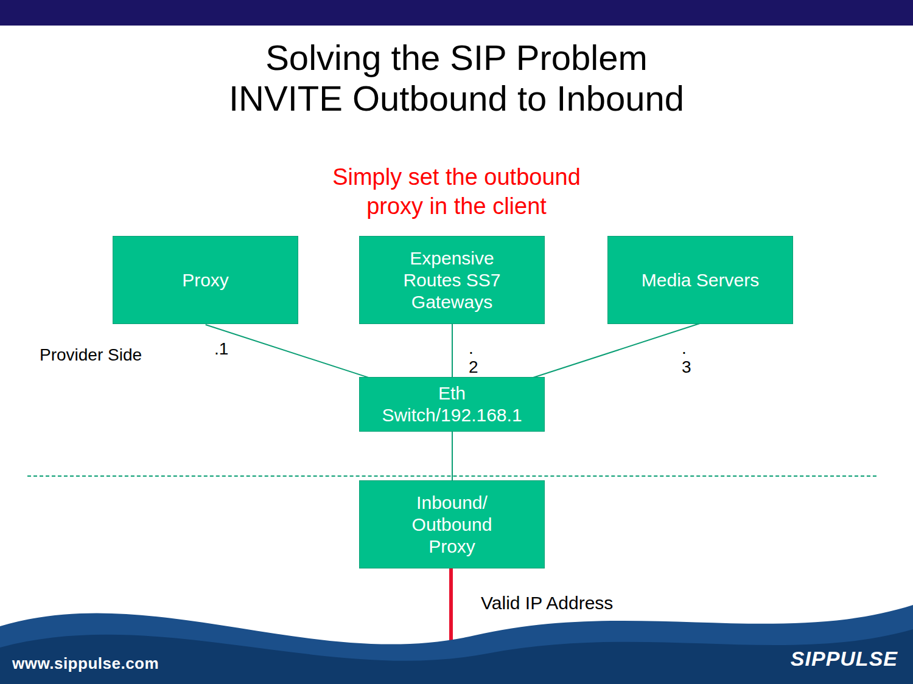Solving the SIP Problem
INVITE Outbound to Inbound
Simply set the outbound
proxy in the client
Proxy
Expensive
Routes SS7
Gateways
Media Servers
Eth
Switch/192.168.1
Inbound/
Outbound
Proxy
Provider Side
.1
.
2
.
3
Valid IP Address
www.sippulse.com
SIPPULSE